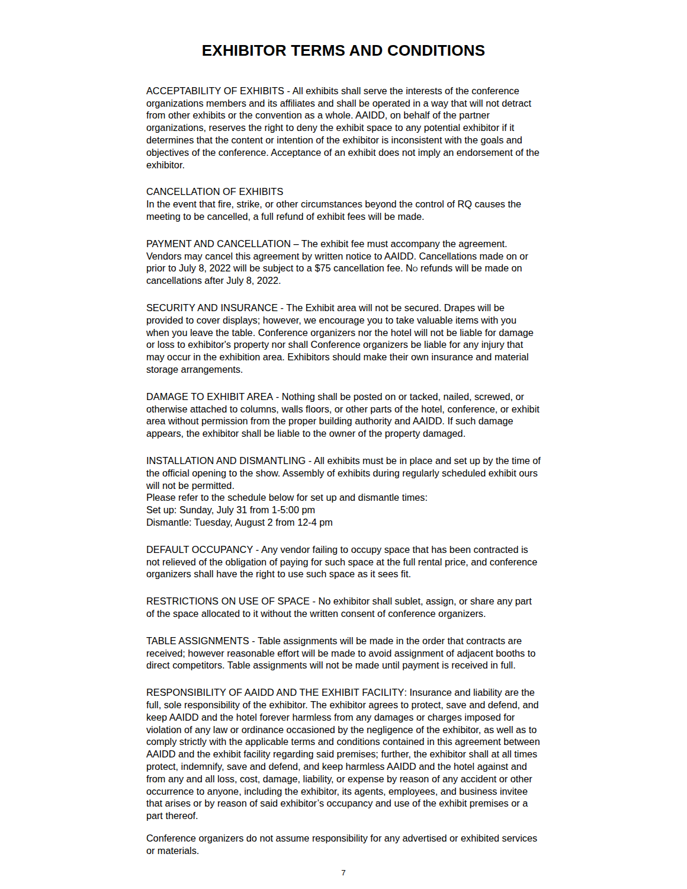EXHIBITOR TERMS AND CONDITIONS
ACCEPTABILITY OF EXHIBITS - All exhibits shall serve the interests of the conference organizations members and its affiliates and shall be operated in a way that will not detract from other exhibits or the convention as a whole. AAIDD, on behalf of the partner organizations, reserves the right to deny the exhibit space to any potential exhibitor if it determines that the content or intention of the exhibitor is inconsistent with the goals and objectives of the conference. Acceptance of an exhibit does not imply an endorsement of the exhibitor.
CANCELLATION OF EXHIBITS
In the event that fire, strike, or other circumstances beyond the control of RQ causes the meeting to be cancelled, a full refund of exhibit fees will be made.
PAYMENT AND CANCELLATION – The exhibit fee must accompany the agreement. Vendors may cancel this agreement by written notice to AAIDD. Cancellations made on or prior to July 8, 2022 will be subject to a $75 cancellation fee. No refunds will be made on cancellations after July 8, 2022.
SECURITY AND INSURANCE - The Exhibit area will not be secured. Drapes will be provided to cover displays; however, we encourage you to take valuable items with you when you leave the table. Conference organizers nor the hotel will not be liable for damage or loss to exhibitor's property nor shall Conference organizers be liable for any injury that may occur in the exhibition area. Exhibitors should make their own insurance and material storage arrangements.
DAMAGE TO EXHIBIT AREA - Nothing shall be posted on or tacked, nailed, screwed, or otherwise attached to columns, walls floors, or other parts of the hotel, conference, or exhibit area without permission from the proper building authority and AAIDD. If such damage appears, the exhibitor shall be liable to the owner of the property damaged.
INSTALLATION AND DISMANTLING - All exhibits must be in place and set up by the time of the official opening to the show. Assembly of exhibits during regularly scheduled exhibit ours will not be permitted.
Please refer to the schedule below for set up and dismantle times:
Set up: Sunday, July 31 from 1-5:00 pm
Dismantle: Tuesday, August 2 from 12-4 pm
DEFAULT OCCUPANCY - Any vendor failing to occupy space that has been contracted is not relieved of the obligation of paying for such space at the full rental price, and conference organizers shall have the right to use such space as it sees fit.
RESTRICTIONS ON USE OF SPACE - No exhibitor shall sublet, assign, or share any part of the space allocated to it without the written consent of conference organizers.
TABLE ASSIGNMENTS - Table assignments will be made in the order that contracts are received; however reasonable effort will be made to avoid assignment of adjacent booths to direct competitors. Table assignments will not be made until payment is received in full.
RESPONSIBILITY OF AAIDD AND THE EXHIBIT FACILITY: Insurance and liability are the full, sole responsibility of the exhibitor. The exhibitor agrees to protect, save and defend, and keep AAIDD and the hotel forever harmless from any damages or charges imposed for violation of any law or ordinance occasioned by the negligence of the exhibitor, as well as to comply strictly with the applicable terms and conditions contained in this agreement between AAIDD and the exhibit facility regarding said premises; further, the exhibitor shall at all times protect, indemnify, save and defend, and keep harmless AAIDD and the hotel against and from any and all loss, cost, damage, liability, or expense by reason of any accident or other occurrence to anyone, including the exhibitor, its agents, employees, and business invitee that arises or by reason of said exhibitor’s occupancy and use of the exhibit premises or a part thereof.
Conference organizers do not assume responsibility for any advertised or exhibited services or materials.
7